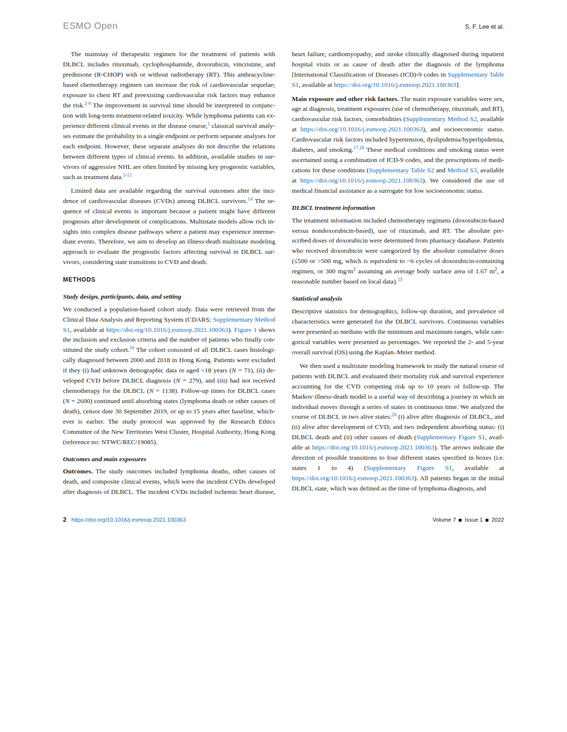ESMO Open
S. F. Lee et al.
The mainstay of therapeutic regimen for the treatment of patients with DLBCL includes rituximab, cyclophosphamide, doxorubicin, vincristine, and prednisone (R-CHOP) with or without radiotherapy (RT). This anthracycline-based chemotherapy regimen can increase the risk of cardiovascular sequelae; exposure to chest RT and preexisting cardiovascular risk factors may enhance the risk.2-6 The improvement in survival time should be interpreted in conjunction with long-term treatment-related toxicity. While lymphoma patients can experience different clinical events in the disease course,1 classical survival analyses estimate the probability to a single endpoint or perform separate analyses for each endpoint. However, these separate analyses do not describe the relations between different types of clinical events. In addition, available studies in survivors of aggressive NHL are often limited by missing key prognostic variables, such as treatment data.5-15
Limited data are available regarding the survival outcomes after the incidence of cardiovascular diseases (CVDs) among DLBCL survivors.14 The sequence of clinical events is important because a patient might have different prognoses after development of complications. Multistate models allow rich insights into complex disease pathways where a patient may experience intermediate events. Therefore, we aim to develop an illness-death multistate modeling approach to evaluate the prognostic factors affecting survival in DLBCL survivors, considering state transitions to CVD and death.
Methods
Study design, participants, data, and setting
We conducted a population-based cohort study. Data were retrieved from the Clinical Data Analysis and Reporting System (CDARS; Supplementary Method S1, available at https://doi.org/10.1016/j.esmoop.2021.100363). Figure 1 shows the inclusion and exclusion criteria and the number of patients who finally constituted the study cohort.16 The cohort consisted of all DLBCL cases histologically diagnosed between 2000 and 2018 in Hong Kong. Patients were excluded if they (i) had unknown demographic data or aged <18 years (N = 71), (ii) developed CVD before DLBCL diagnosis (N = 279), and (iii) had not received chemotherapy for the DLBCL (N = 1138). Follow-up times for DLBCL cases (N = 2600) continued until absorbing states (lymphoma death or other causes of death), censor date 30 September 2019, or up to 15 years after baseline, whichever is earlier. The study protocol was approved by the Research Ethics Committee of the New Territories West Cluster, Hospital Authority, Hong Kong (reference no: NTWC/REC/19085).
Outcomes and main exposures
Outcomes. The study outcomes included lymphoma deaths, other causes of death, and composite clinical events, which were the incident CVDs developed after diagnosis of DLBCL. The incident CVDs included ischemic heart disease, heart failure, cardiomyopathy, and stroke clinically diagnosed during inpatient hospital visits or as cause of death after the diagnosis of the lymphoma [International Classification of Diseases (ICD)-9 codes in Supplementary Table S1, available at https://doi.org/10.1016/j.esmoop.2021.100363].
Main exposure and other risk factors. The main exposure variables were sex, age at diagnosis, treatment exposures (use of chemotherapy, rituximab, and RT), cardiovascular risk factors, comorbidities (Supplementary Method S2, available at https://doi.org/10.1016/j.esmoop.2021.100363), and socioeconomic status. Cardiovascular risk factors included hypertension, dyslipidemia/hyperlipidemia, diabetes, and smoking.17,18 These medical conditions and smoking status were ascertained using a combination of ICD-9 codes, and the prescriptions of medications for these conditions (Supplementary Table S2 and Method S3, available at https://doi.org/10.1016/j.esmoop.2021.100363). We considered the use of medical financial assistance as a surrogate for low socioeconomic status.
DLBCL treatment information
The treatment information included chemotherapy regimens (doxorubicin-based versus nondoxorubicin-based), use of rituximab, and RT. The absolute prescribed doses of doxorubicin were determined from pharmacy database. Patients who received doxorubicin were categorized by the absolute cumulative doses (≤500 or >500 mg, which is equivalent to ~6 cycles of doxorubicin-containing regimen, or 300 mg/m2 assuming an average body surface area of 1.67 m2, a reasonable number based on local data).19
Statistical analysis
Descriptive statistics for demographics, follow-up duration, and prevalence of characteristics were generated for the DLBCL survivors. Continuous variables were presented as medians with the minimum and maximum ranges, while categorical variables were presented as percentages. We reported the 2- and 5-year overall survival (OS) using the Kaplan–Meier method.
We then used a multistate modeling framework to study the natural course of patients with DLBCL and evaluated their mortality risk and survival experience accounting for the CVD competing risk up to 10 years of follow-up. The Markov illness-death model is a useful way of describing a journey in which an individual moves through a series of states in continuous time. We analyzed the course of DLBCL in two alive states:20 (i) alive after diagnosis of DLBCL, and (ii) alive after development of CVD; and two independent absorbing status: (i) DLBCL death and (ii) other causes of death (Supplementary Figure S1, available at https://doi.org/10.1016/j.esmoop.2021.100363). The arrows indicate the direction of possible transitions to four different states specified in boxes (i.e. states 1 to 4) (Supplementary Figure S1, available at https://doi.org/10.1016/j.esmoop.2021.100363). All patients began in the initial DLBCL state, which was defined as the time of lymphoma diagnosis, and
2 https://doi.org/10.1016/j.esmoop.2021.100363
Volume 7 Issue 1 2022